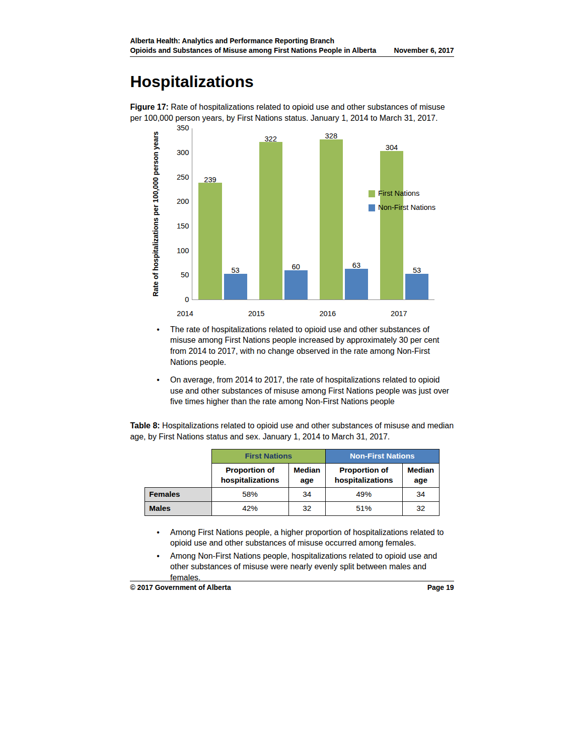Alberta Health: Analytics and Performance Reporting Branch
Opioids and Substances of Misuse among First Nations People in Alberta
November 6, 2017
Hospitalizations
Figure 17: Rate of hospitalizations related to opioid use and other substances of misuse per 100,000 person years, by First Nations status. January 1, 2014 to March 31, 2017.
Rate of hospitalizations per 100,000 person years
350 300 250 200 150 100 50 0
239
53
322
60
328
63
304
53
First Nations
Non-First Nations
2014201520162017
The rate of hospitalizations related to opioid use and other substances of misuse among First Nations people increased by approximately 30 per cent from 2014 to 2017, with no change observed in the rate among Non-First Nations people.
On average, from 2014 to 2017, the rate of hospitalizations related to opioid use and other substances of misuse among First Nations people was just over five times higher than the rate among Non-First Nations people
Table 8: Hospitalizations related to opioid use and other substances of misuse and median age, by First Nations status and sex. January 1, 2014 to March 31, 2017.
| | First Nations | Non-First Nations |
| --- | --- | --- |
| | Proportion of hospitalizations | Median age | Proportion of hospitalizations | Median age |
| Females | 58% | 34 | 49% | 34 |
| Males | 42% | 32 | 51% | 32 |
Among First Nations people, a higher proportion of hospitalizations related to opioid use and other substances of misuse occurred among females.
Among Non-First Nations people, hospitalizations related to opioid use and other substances of misuse were nearly evenly split between males and females.
© 2017 Government of Alberta
Page 19